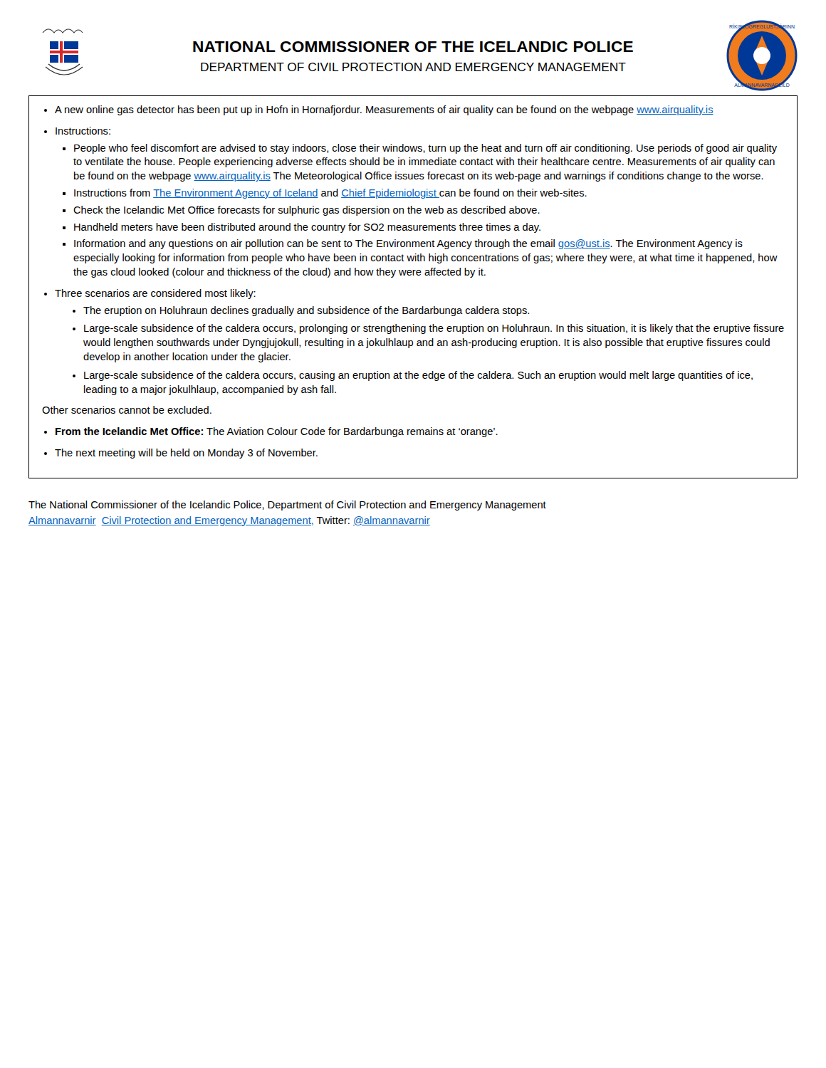NATIONAL COMMISSIONER OF THE ICELANDIC POLICE
DEPARTMENT OF CIVIL PROTECTION AND EMERGENCY MANAGEMENT
A new online gas detector has been put up in Hofn in Hornafjordur. Measurements of air quality can be found on the webpage www.airquality.is
Instructions:
People who feel discomfort are advised to stay indoors, close their windows, turn up the heat and turn off air conditioning. Use periods of good air quality to ventilate the house. People experiencing adverse effects should be in immediate contact with their healthcare centre. Measurements of air quality can be found on the webpage www.airquality.is The Meteorological Office issues forecast on its web-page and warnings if conditions change to the worse.
Instructions from The Environment Agency of Iceland and Chief Epidemiologist can be found on their web-sites.
Check the Icelandic Met Office forecasts for sulphuric gas dispersion on the web as described above.
Handheld meters have been distributed around the country for SO2 measurements three times a day.
Information and any questions on air pollution can be sent to The Environment Agency through the email gos@ust.is. The Environment Agency is especially looking for information from people who have been in contact with high concentrations of gas; where they were, at what time it happened, how the gas cloud looked (colour and thickness of the cloud) and how they were affected by it.
Three scenarios are considered most likely:
The eruption on Holuhraun declines gradually and subsidence of the Bardarbunga caldera stops.
Large-scale subsidence of the caldera occurs, prolonging or strengthening the eruption on Holuhraun. In this situation, it is likely that the eruptive fissure would lengthen southwards under Dyngjujokull, resulting in a jokulhlaup and an ash-producing eruption. It is also possible that eruptive fissures could develop in another location under the glacier.
Large-scale subsidence of the caldera occurs, causing an eruption at the edge of the caldera. Such an eruption would melt large quantities of ice, leading to a major jokulhlaup, accompanied by ash fall.
Other scenarios cannot be excluded.
From the Icelandic Met Office: The Aviation Colour Code for Bardarbunga remains at ‘orange’.
The next meeting will be held on Monday 3 of November.
The National Commissioner of the Icelandic Police, Department of Civil Protection and Emergency Management
Almannavarnir Civil Protection and Emergency Management, Twitter: @almannavarnir